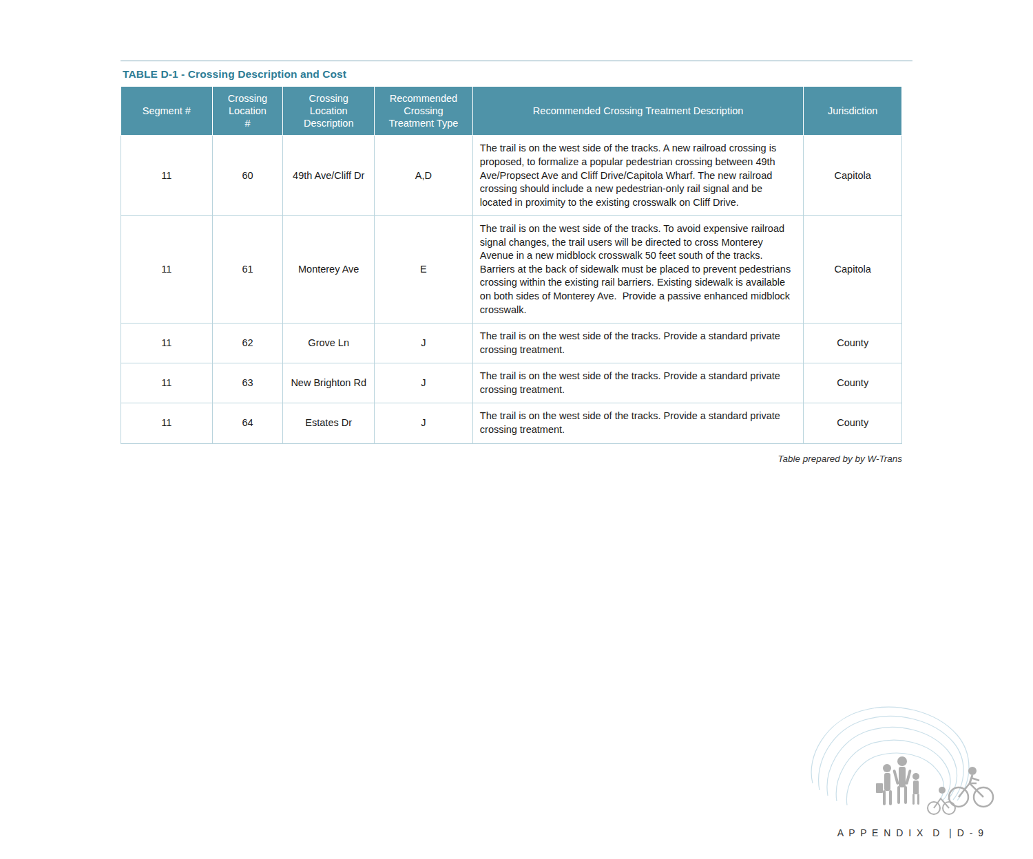TABLE D-1 - Crossing Description and Cost
| Segment # | Crossing Location # | Crossing Location Description | Recommended Crossing Treatment Type | Recommended Crossing Treatment Description | Jurisdiction |
| --- | --- | --- | --- | --- | --- |
| 11 | 60 | 49th Ave/Cliff Dr | A,D | The trail is on the west side of the tracks. A new railroad crossing is proposed, to formalize a popular pedestrian crossing between 49th Ave/Propsect Ave and Cliff Drive/Capitola Wharf. The new railroad crossing should include a new pedestrian-only rail signal and be located in proximity to the existing crosswalk on Cliff Drive. | Capitola |
| 11 | 61 | Monterey Ave | E | The trail is on the west side of the tracks. To avoid expensive railroad signal changes, the trail users will be directed to cross Monterey Avenue in a new midblock crosswalk 50 feet south of the tracks. Barriers at the back of sidewalk must be placed to prevent pedestrians crossing within the existing rail barriers. Existing sidewalk is available on both sides of Monterey Ave. Provide a passive enhanced midblock crosswalk. | Capitola |
| 11 | 62 | Grove Ln | J | The trail is on the west side of the tracks. Provide a standard private crossing treatment. | County |
| 11 | 63 | New Brighton Rd | J | The trail is on the west side of the tracks. Provide a standard private crossing treatment. | County |
| 11 | 64 | Estates Dr | J | The trail is on the west side of the tracks. Provide a standard private crossing treatment. | County |
Table prepared by by W-Trans
A P P E N D I X D | D - 9